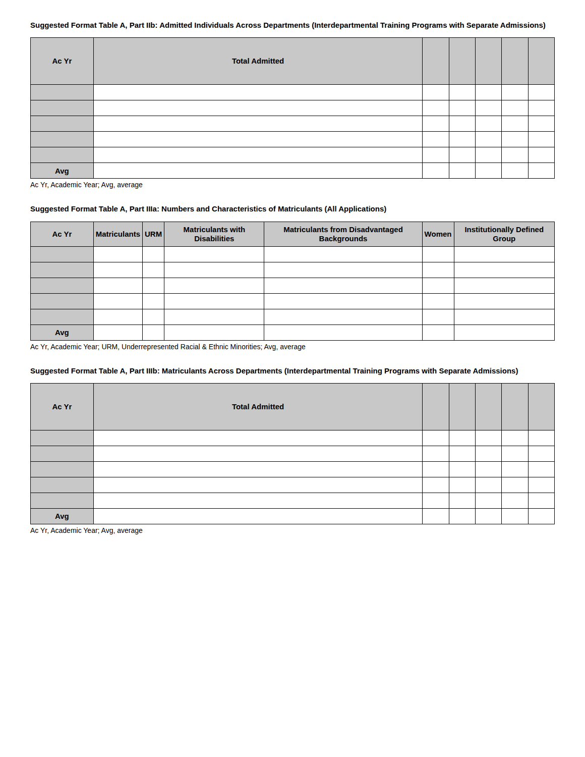Suggested Format Table A, Part IIb: Admitted Individuals Across Departments (Interdepartmental Training Programs with Separate Admissions)
| Ac Yr | Total Admitted | | | | | |
| --- | --- | --- | --- | --- | --- | --- |
| Avg | | | | | | |
Ac Yr, Academic Year; Avg, average
Suggested Format Table A, Part IIIa: Numbers and Characteristics of Matriculants (All Applications)
| Ac Yr | Matriculants | URM | Matriculants with Disabilities | Matriculants from Disadvantaged Backgrounds | Women | Institutionally Defined Group |
| --- | --- | --- | --- | --- | --- | --- |
| Avg | | | | | | |
Ac Yr, Academic Year; URM, Underrepresented Racial & Ethnic Minorities; Avg, average
Suggested Format Table A, Part IIIb: Matriculants Across Departments (Interdepartmental Training Programs with Separate Admissions)
| Ac Yr | Total Admitted | | | | | |
| --- | --- | --- | --- | --- | --- | --- |
| Avg | | | | | | |
Ac Yr, Academic Year; Avg, average